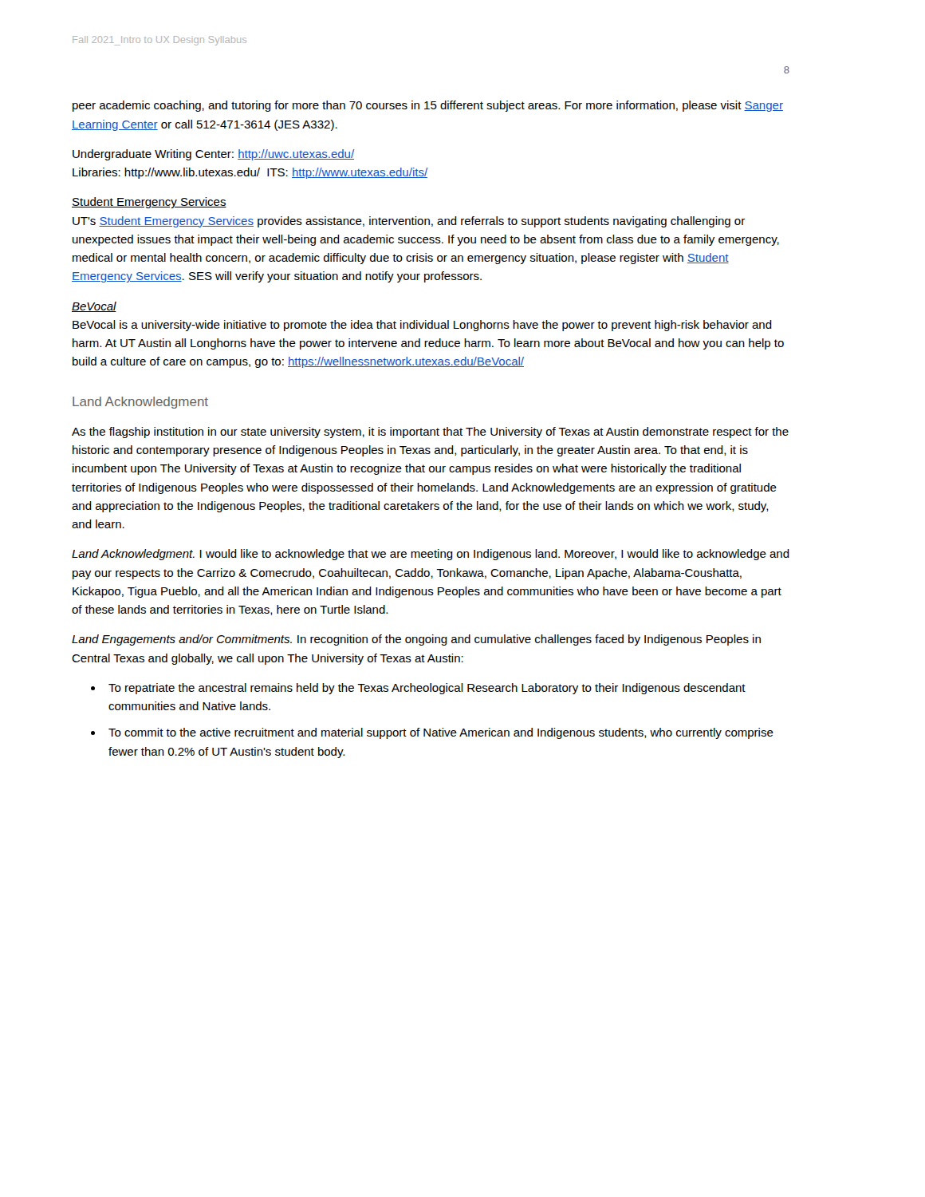Fall 2021_Intro to UX Design Syllabus
8
peer academic coaching, and tutoring for more than 70 courses in 15 different subject areas. For more information, please visit Sanger Learning Center or call 512-471-3614 (JES A332).
Undergraduate Writing Center: http://uwc.utexas.edu/
Libraries: http://www.lib.utexas.edu/ ITS: http://www.utexas.edu/its/
Student Emergency Services
UT's Student Emergency Services provides assistance, intervention, and referrals to support students navigating challenging or unexpected issues that impact their well-being and academic success. If you need to be absent from class due to a family emergency, medical or mental health concern, or academic difficulty due to crisis or an emergency situation, please register with Student Emergency Services. SES will verify your situation and notify your professors.
BeVocal
BeVocal is a university-wide initiative to promote the idea that individual Longhorns have the power to prevent high-risk behavior and harm. At UT Austin all Longhorns have the power to intervene and reduce harm. To learn more about BeVocal and how you can help to build a culture of care on campus, go to: https://wellnessnetwork.utexas.edu/BeVocal/
Land Acknowledgment
As the flagship institution in our state university system, it is important that The University of Texas at Austin demonstrate respect for the historic and contemporary presence of Indigenous Peoples in Texas and, particularly, in the greater Austin area. To that end, it is incumbent upon The University of Texas at Austin to recognize that our campus resides on what were historically the traditional territories of Indigenous Peoples who were dispossessed of their homelands. Land Acknowledgements are an expression of gratitude and appreciation to the Indigenous Peoples, the traditional caretakers of the land, for the use of their lands on which we work, study, and learn.
Land Acknowledgment. I would like to acknowledge that we are meeting on Indigenous land. Moreover, I would like to acknowledge and pay our respects to the Carrizo & Comecrudo, Coahuiltecan, Caddo, Tonkawa, Comanche, Lipan Apache, Alabama-Coushatta, Kickapoo, Tigua Pueblo, and all the American Indian and Indigenous Peoples and communities who have been or have become a part of these lands and territories in Texas, here on Turtle Island.
Land Engagements and/or Commitments. In recognition of the ongoing and cumulative challenges faced by Indigenous Peoples in Central Texas and globally, we call upon The University of Texas at Austin:
To repatriate the ancestral remains held by the Texas Archeological Research Laboratory to their Indigenous descendant communities and Native lands.
To commit to the active recruitment and material support of Native American and Indigenous students, who currently comprise fewer than 0.2% of UT Austin's student body.